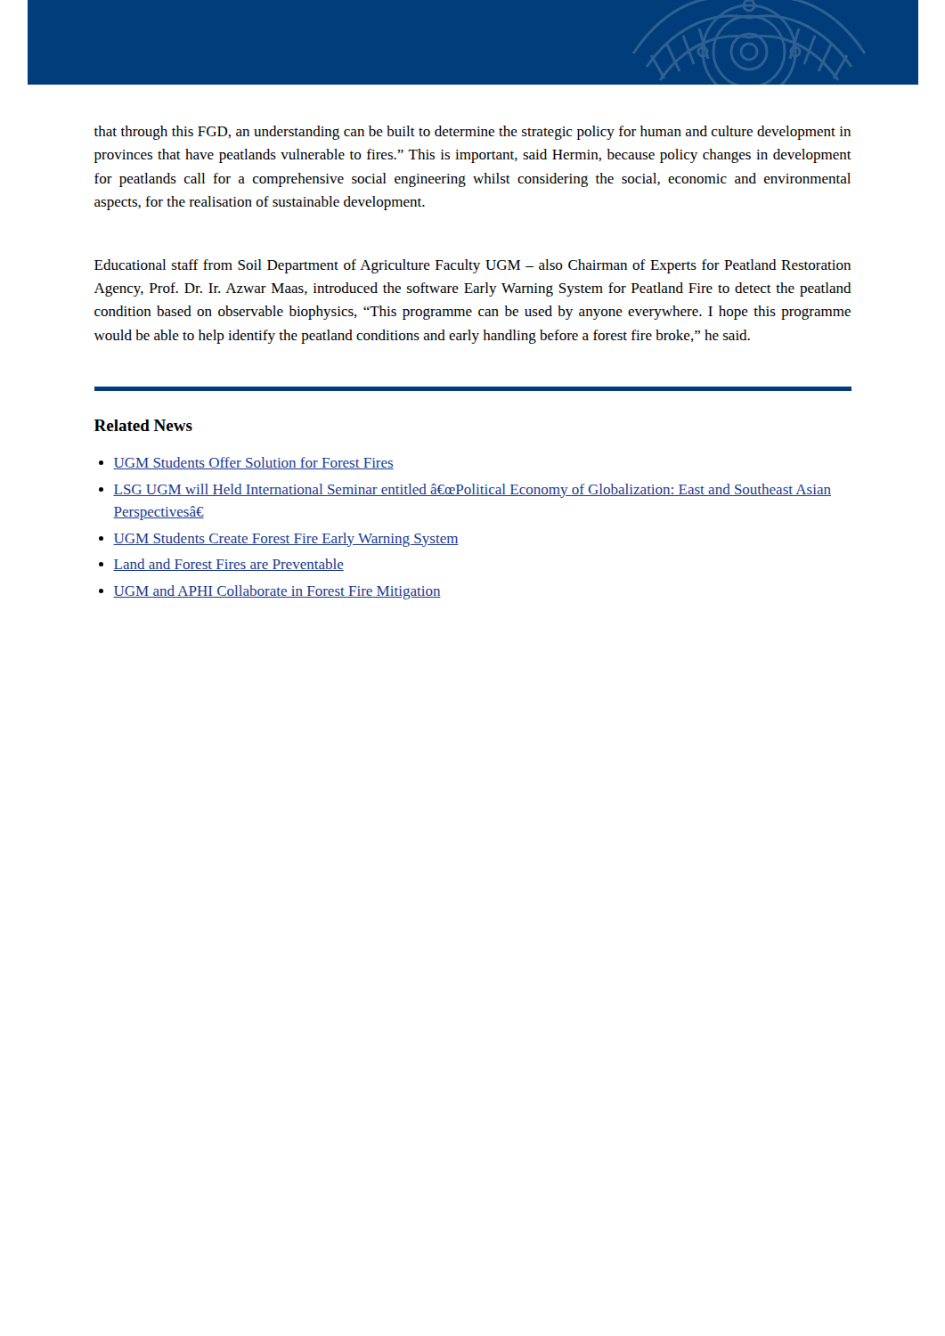that through this FGD, an understanding can be built to determine the strategic policy for human and culture development in provinces that have peatlands vulnerable to fires.” This is important, said Hermin, because policy changes in development for peatlands call for a comprehensive social engineering whilst considering the social, economic and environmental aspects, for the realisation of sustainable development.
Educational staff from Soil Department of Agriculture Faculty UGM – also Chairman of Experts for Peatland Restoration Agency, Prof. Dr. Ir. Azwar Maas, introduced the software Early Warning System for Peatland Fire to detect the peatland condition based on observable biophysics, “This programme can be used by anyone everywhere. I hope this programme would be able to help identify the peatland conditions and early handling before a forest fire broke,” he said.
Related News
UGM Students Offer Solution for Forest Fires
LSG UGM will Held International Seminar entitled â€œPolitical Economy of Globalization: East and Southeast Asian Perspectivesâ€
UGM Students Create Forest Fire Early Warning System
Land and Forest Fires are Preventable
UGM and APHI Collaborate in Forest Fire Mitigation